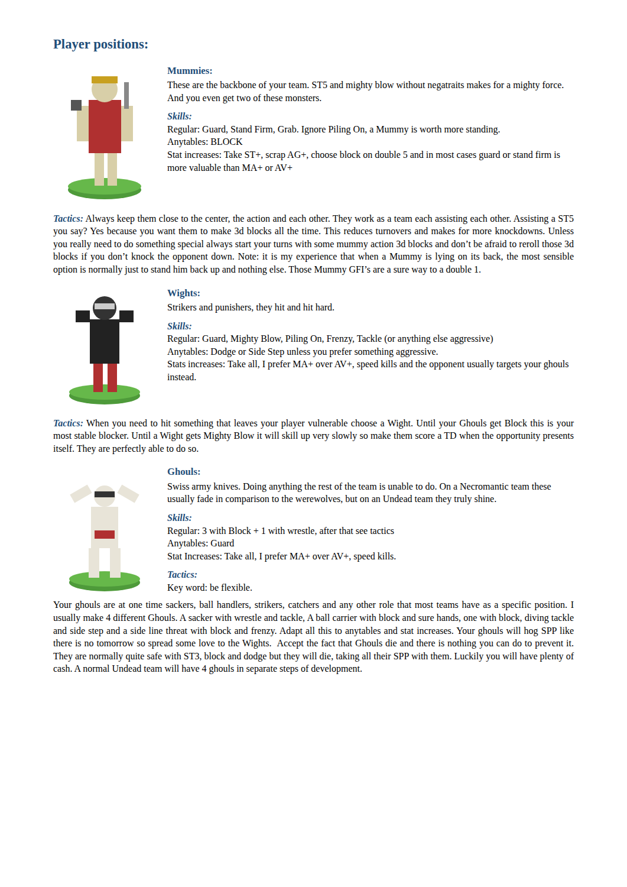Player positions:
Mummies:
These are the backbone of your team. ST5 and mighty blow without negatraits makes for a mighty force. And you even get two of these monsters.
Skills:
Regular: Guard, Stand Firm, Grab. Ignore Piling On, a Mummy is worth more standing.
Anytables: BLOCK
Stat increases: Take ST+, scrap AG+, choose block on double 5 and in most cases guard or stand firm is more valuable than MA+ or AV+
Tactics: Always keep them close to the center, the action and each other. They work as a team each assisting each other. Assisting a ST5 you say? Yes because you want them to make 3d blocks all the time. This reduces turnovers and makes for more knockdowns. Unless you really need to do something special always start your turns with some mummy action 3d blocks and don’t be afraid to reroll those 3d blocks if you don’t knock the opponent down. Note: it is my experience that when a Mummy is lying on its back, the most sensible option is normally just to stand him back up and nothing else. Those Mummy GFI’s are a sure way to a double 1.
Wights:
Strikers and punishers, they hit and hit hard.
Skills:
Regular: Guard, Mighty Blow, Piling On, Frenzy, Tackle (or anything else aggressive)
Anytables: Dodge or Side Step unless you prefer something aggressive.
Stats increases: Take all, I prefer MA+ over AV+, speed kills and the opponent usually targets your ghouls instead.
Tactics: When you need to hit something that leaves your player vulnerable choose a Wight. Until your Ghouls get Block this is your most stable blocker. Until a Wight gets Mighty Blow it will skill up very slowly so make them score a TD when the opportunity presents itself. They are perfectly able to do so.
Ghouls:
Swiss army knives. Doing anything the rest of the team is unable to do. On a Necromantic team these usually fade in comparison to the werewolves, but on an Undead team they truly shine.
Skills:
Regular: 3 with Block + 1 with wrestle, after that see tactics
Anytables: Guard
Stat Increases: Take all, I prefer MA+ over AV+, speed kills.
Tactics:
Key word: be flexible.
Your ghouls are at one time sackers, ball handlers, strikers, catchers and any other role that most teams have as a specific position. I usually make 4 different Ghouls. A sacker with wrestle and tackle, A ball carrier with block and sure hands, one with block, diving tackle and side step and a side line threat with block and frenzy. Adapt all this to anytables and stat increases. Your ghouls will hog SPP like there is no tomorrow so spread some love to the Wights. Accept the fact that Ghouls die and there is nothing you can do to prevent it. They are normally quite safe with ST3, block and dodge but they will die, taking all their SPP with them. Luckily you will have plenty of cash. A normal Undead team will have 4 ghouls in separate steps of development.